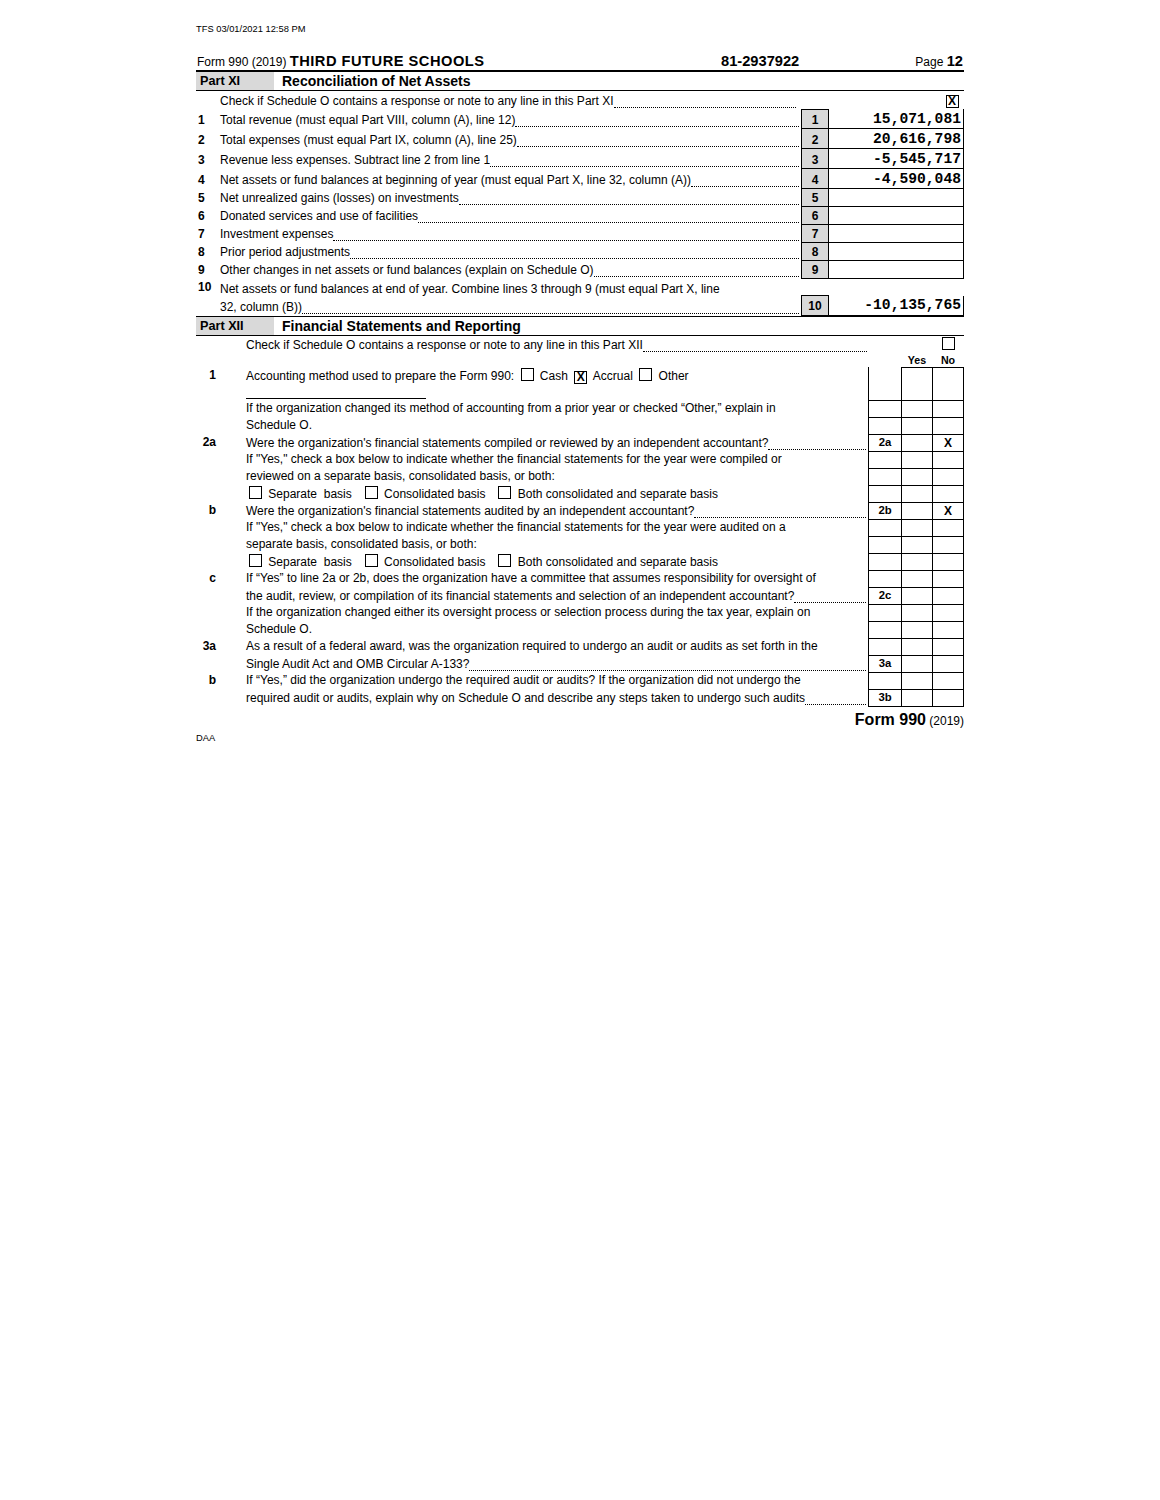TFS 03/01/2021 12:58 PM
| Form 990 (2019) THIRD FUTURE SCHOOLS | 81-2937922 | Page 12 |
| Part XI | Reconciliation of Net Assets |
| | Check if Schedule O contains a response or note to any line in this Part XI | | |
| 1 | Total revenue (must equal Part VIII, column (A), line 12) | 1 | 15,071,081 |
| 2 | Total expenses (must equal Part IX, column (A), line 25) | 2 | 20,616,798 |
| 3 | Revenue less expenses. Subtract line 2 from line 1 | 3 | -5,545,717 |
| 4 | Net assets or fund balances at beginning of year (must equal Part X, line 32, column (A)) | 4 | -4,590,048 |
| 5 | Net unrealized gains (losses) on investments | 5 | |
| 6 | Donated services and use of facilities | 6 | |
| 7 | Investment expenses | 7 | |
| 8 | Prior period adjustments | 8 | |
| 9 | Other changes in net assets or fund balances (explain on Schedule O) | 9 | |
| 10 | Net assets or fund balances at end of year. Combine lines 3 through 9 (must equal Part X, line | | |
| | 32, column (B)) | 10 | -10,135,765 |
| Part XII | Financial Statements and Reporting |
| | | Check if Schedule O contains a response or note to any line in this Part XII | | | |
| | | | | Yes | No |
| 1 | | Accounting method used to prepare the Form 990: Cash Accrual Other | | | |
| | | If the organization changed its method of accounting from a prior year or checked “Other,” explain in | | | |
| | | Schedule O. | | | |
| 2a | | Were the organization's financial statements compiled or reviewed by an independent accountant? | 2a | | X |
| | | If "Yes," check a box below to indicate whether the financial statements for the year were compiled or | | | |
| | | reviewed on a separate basis, consolidated basis, or both: | | | |
| | | Separate basis Consolidated basis Both consolidated and separate basis | | | |
| b | | Were the organization's financial statements audited by an independent accountant? | 2b | | X |
| | | If "Yes," check a box below to indicate whether the financial statements for the year were audited on a | | | |
| | | separate basis, consolidated basis, or both: | | | |
| | | Separate basis Consolidated basis Both consolidated and separate basis | | | |
| c | | If “Yes” to line 2a or 2b, does the organization have a committee that assumes responsibility for oversight of | | | |
| | | the audit, review, or compilation of its financial statements and selection of an independent accountant? | 2c | | |
| | | If the organization changed either its oversight process or selection process during the tax year, explain on | | | |
| | | Schedule O. | | | |
| 3a | | As a result of a federal award, was the organization required to undergo an audit or audits as set forth in the | | | |
| | | Single Audit Act and OMB Circular A-133? | 3a | | |
| b | | If “Yes,” did the organization undergo the required audit or audits? If the organization did not undergo the | | | |
| | | required audit or audits, explain why on Schedule O and describe any steps taken to undergo such audits | 3b | | |
Form 990 (2019)
DAA